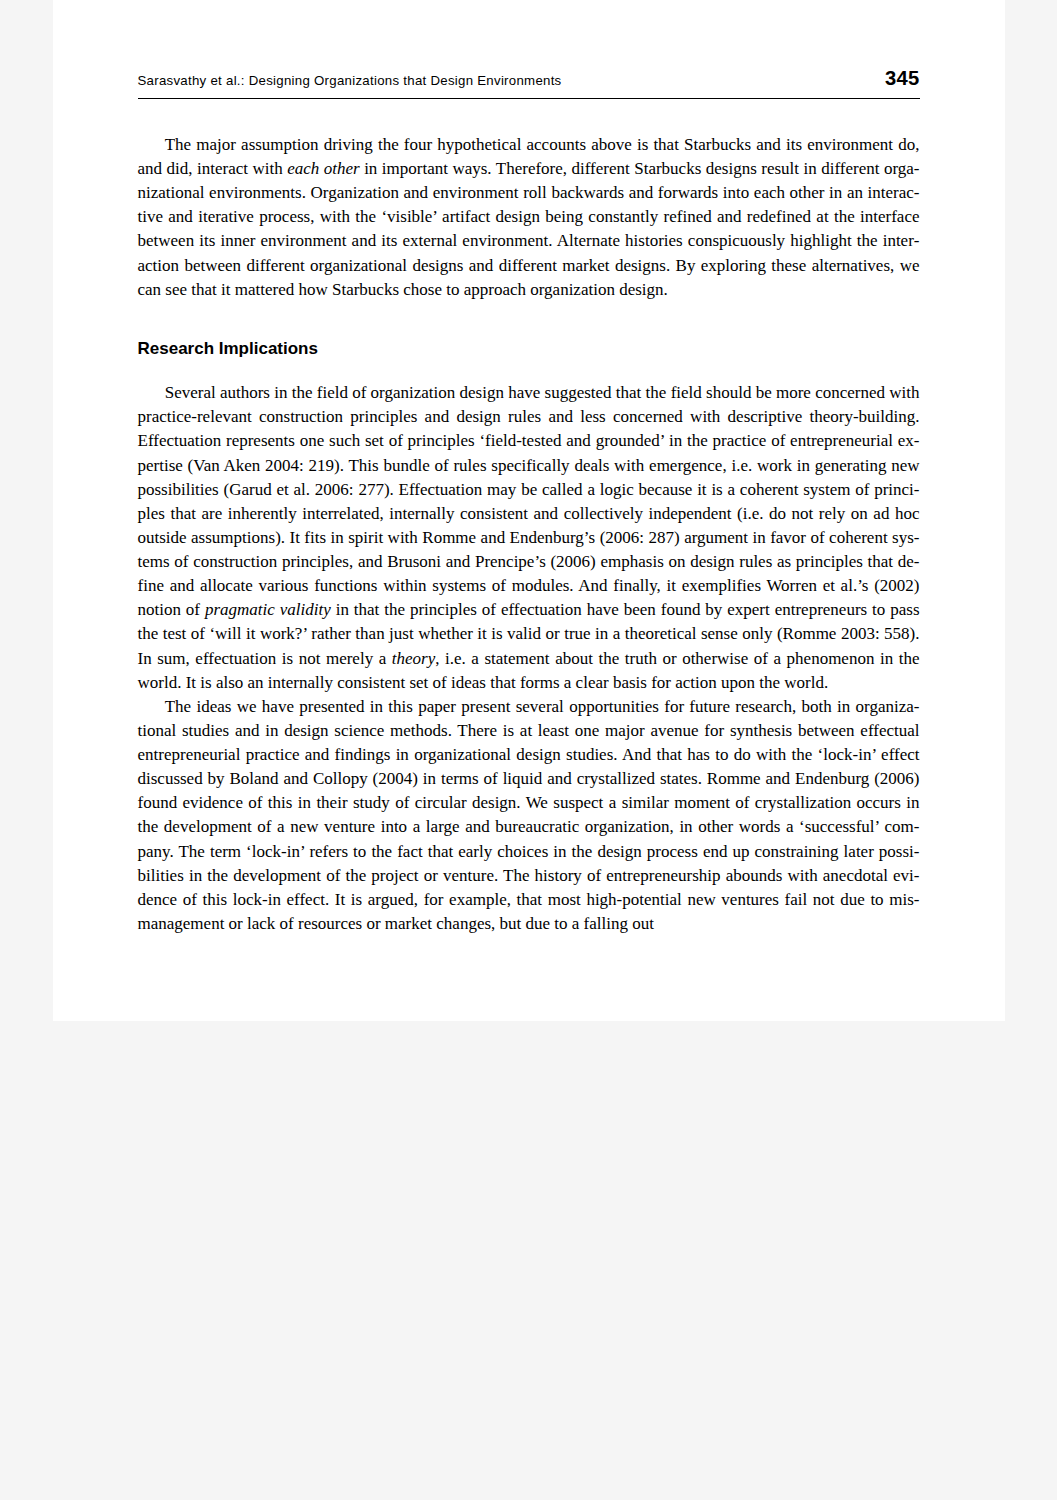Sarasvathy et al.: Designing Organizations that Design Environments 345
The major assumption driving the four hypothetical accounts above is that Starbucks and its environment do, and did, interact with each other in important ways. Therefore, different Starbucks designs result in different organizational environments. Organization and environment roll backwards and forwards into each other in an interactive and iterative process, with the ‘visible’ artifact design being constantly refined and redefined at the interface between its inner environment and its external environment. Alternate histories conspicuously highlight the interaction between different organizational designs and different market designs. By exploring these alternatives, we can see that it mattered how Starbucks chose to approach organization design.
Research Implications
Several authors in the field of organization design have suggested that the field should be more concerned with practice-relevant construction principles and design rules and less concerned with descriptive theory-building. Effectuation represents one such set of principles ‘field-tested and grounded’ in the practice of entrepreneurial expertise (Van Aken 2004: 219). This bundle of rules specifically deals with emergence, i.e. work in generating new possibilities (Garud et al. 2006: 277). Effectuation may be called a logic because it is a coherent system of principles that are inherently interrelated, internally consistent and collectively independent (i.e. do not rely on ad hoc outside assumptions). It fits in spirit with Romme and Endenburg’s (2006: 287) argument in favor of coherent systems of construction principles, and Brusoni and Prencipe’s (2006) emphasis on design rules as principles that define and allocate various functions within systems of modules. And finally, it exemplifies Worren et al.’s (2002) notion of pragmatic validity in that the principles of effectuation have been found by expert entrepreneurs to pass the test of ‘will it work?’ rather than just whether it is valid or true in a theoretical sense only (Romme 2003: 558). In sum, effectuation is not merely a theory, i.e. a statement about the truth or otherwise of a phenomenon in the world. It is also an internally consistent set of ideas that forms a clear basis for action upon the world.
The ideas we have presented in this paper present several opportunities for future research, both in organizational studies and in design science methods. There is at least one major avenue for synthesis between effectual entrepreneurial practice and findings in organizational design studies. And that has to do with the ‘lock-in’ effect discussed by Boland and Collopy (2004) in terms of liquid and crystallized states. Romme and Endenburg (2006) found evidence of this in their study of circular design. We suspect a similar moment of crystallization occurs in the development of a new venture into a large and bureaucratic organization, in other words a ‘successful’ company. The term ‘lock-in’ refers to the fact that early choices in the design process end up constraining later possibilities in the development of the project or venture. The history of entrepreneurship abounds with anecdotal evidence of this lock-in effect. It is argued, for example, that most high-potential new ventures fail not due to mismanagement or lack of resources or market changes, but due to a falling out